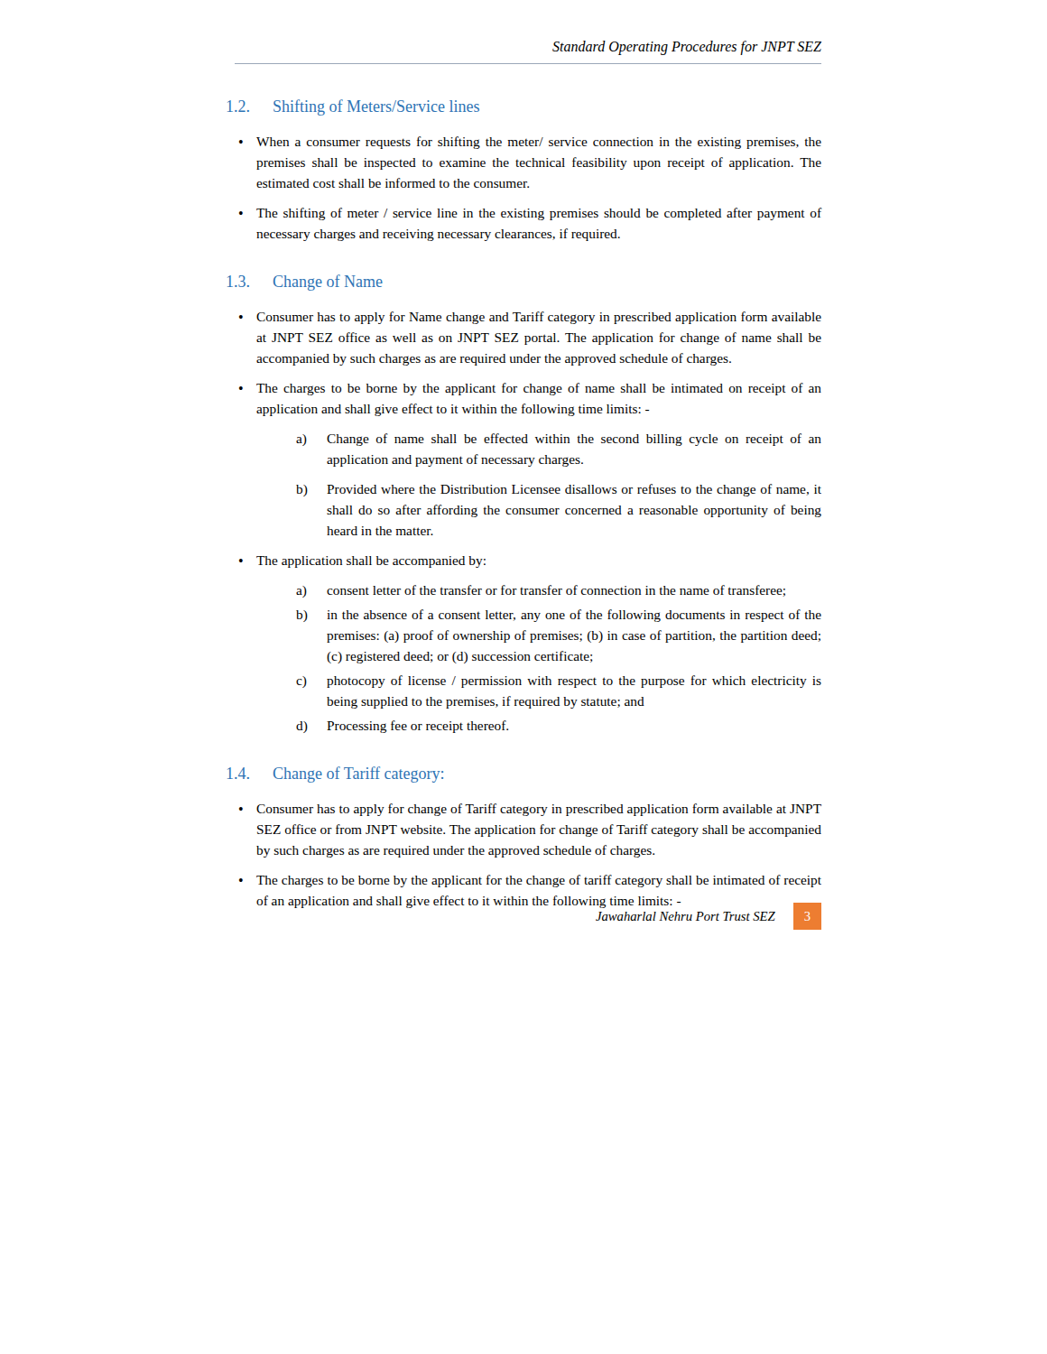Standard Operating Procedures for JNPT SEZ
1.2. Shifting of Meters/Service lines
When a consumer requests for shifting the meter/ service connection in the existing premises, the premises shall be inspected to examine the technical feasibility upon receipt of application. The estimated cost shall be informed to the consumer.
The shifting of meter / service line in the existing premises should be completed after payment of necessary charges and receiving necessary clearances, if required.
1.3. Change of Name
Consumer has to apply for Name change and Tariff category in prescribed application form available at JNPT SEZ office as well as on JNPT SEZ portal. The application for change of name shall be accompanied by such charges as are required under the approved schedule of charges.
The charges to be borne by the applicant for change of name shall be intimated on receipt of an application and shall give effect to it within the following time limits: -
Change of name shall be effected within the second billing cycle on receipt of an application and payment of necessary charges.
Provided where the Distribution Licensee disallows or refuses to the change of name, it shall do so after affording the consumer concerned a reasonable opportunity of being heard in the matter.
The application shall be accompanied by:
consent letter of the transfer or for transfer of connection in the name of transferee;
in the absence of a consent letter, any one of the following documents in respect of the premises: (a) proof of ownership of premises; (b) in case of partition, the partition deed; (c) registered deed; or (d) succession certificate;
photocopy of license / permission with respect to the purpose for which electricity is being supplied to the premises, if required by statute; and
Processing fee or receipt thereof.
1.4. Change of Tariff category:
Consumer has to apply for change of Tariff category in prescribed application form available at JNPT SEZ office or from JNPT website. The application for change of Tariff category shall be accompanied by such charges as are required under the approved schedule of charges.
The charges to be borne by the applicant for the change of tariff category shall be intimated of receipt of an application and shall give effect to it within the following time limits: -
Jawaharlal Nehru Port Trust SEZ 3